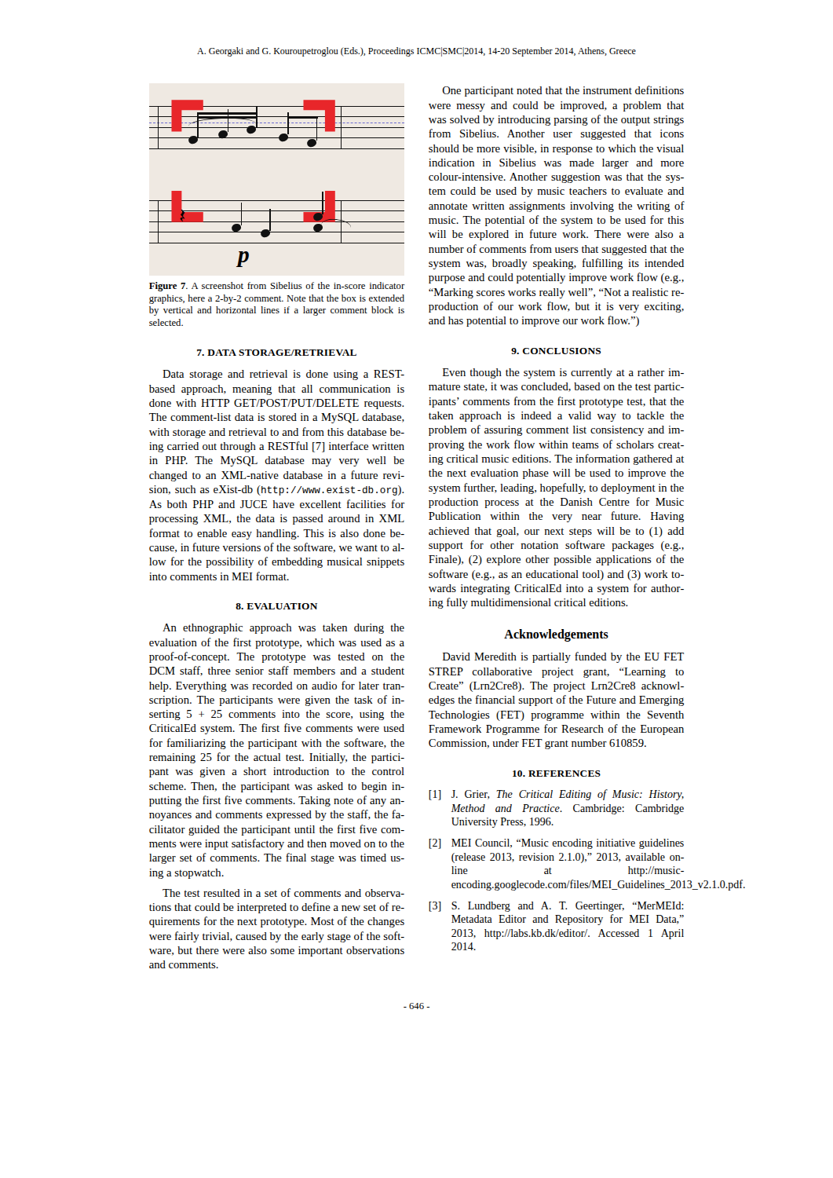A. Georgaki and G. Kouroupetroglou (Eds.), Proceedings ICMC|SMC|2014, 14-20 September 2014, Athens, Greece
𝄽
p
Figure 7. A screenshot from Sibelius of the in-score indicator graphics, here a 2-by-2 comment. Note that the box is extended by vertical and horizontal lines if a larger comment block is selected.
7. Data Storage/Retrieval
Data storage and retrieval is done using a REST-based approach, meaning that all communication is done with HTTP GET/POST/PUT/DELETE requests. The comment-list data is stored in a MySQL database, with storage and retrieval to and from this database being carried out through a RESTful [7] interface written in PHP. The MySQL database may very well be changed to an XML-native database in a future revision, such as eXist-db (http://www.exist-db.org). As both PHP and JUCE have excellent facilities for processing XML, the data is passed around in XML format to enable easy handling. This is also done because, in future versions of the software, we want to allow for the possibility of embedding musical snippets into comments in MEI format.
8. Evaluation
An ethnographic approach was taken during the evaluation of the first prototype, which was used as a proof-of-concept. The prototype was tested on the DCM staff, three senior staff members and a student help. Everything was recorded on audio for later transcription. The participants were given the task of inserting 5 + 25 comments into the score, using the CriticalEd system. The first five comments were used for familiarizing the participant with the software, the remaining 25 for the actual test. Initially, the participant was given a short introduction to the control scheme. Then, the participant was asked to begin inputting the first five comments. Taking note of any annoyances and comments expressed by the staff, the facilitator guided the participant until the first five comments were input satisfactory and then moved on to the larger set of comments. The final stage was timed using a stopwatch.
The test resulted in a set of comments and observations that could be interpreted to define a new set of requirements for the next prototype. Most of the changes were fairly trivial, caused by the early stage of the software, but there were also some important observations and comments.
One participant noted that the instrument definitions were messy and could be improved, a problem that was solved by introducing parsing of the output strings from Sibelius. Another user suggested that icons should be more visible, in response to which the visual indication in Sibelius was made larger and more colour-intensive. Another suggestion was that the system could be used by music teachers to evaluate and annotate written assignments involving the writing of music. The potential of the system to be used for this will be explored in future work. There were also a number of comments from users that suggested that the system was, broadly speaking, fulfilling its intended purpose and could potentially improve work flow (e.g., “Marking scores works really well”, “Not a realistic reproduction of our work flow, but it is very exciting, and has potential to improve our work flow.”)
9. Conclusions
Even though the system is currently at a rather immature state, it was concluded, based on the test participants’ comments from the first prototype test, that the taken approach is indeed a valid way to tackle the problem of assuring comment list consistency and improving the work flow within teams of scholars creating critical music editions. The information gathered at the next evaluation phase will be used to improve the system further, leading, hopefully, to deployment in the production process at the Danish Centre for Music Publication within the very near future. Having achieved that goal, our next steps will be to (1) add support for other notation software packages (e.g., Finale), (2) explore other possible applications of the software (e.g., as an educational tool) and (3) work towards integrating CriticalEd into a system for authoring fully multidimensional critical editions.
Acknowledgements
David Meredith is partially funded by the EU FET STREP collaborative project grant, “Learning to Create” (Lrn2Cre8). The project Lrn2Cre8 acknowledges the financial support of the Future and Emerging Technologies (FET) programme within the Seventh Framework Programme for Research of the European Commission, under FET grant number 610859.
10. References
J. Grier, The Critical Editing of Music: History, Method and Practice. Cambridge: Cambridge University Press, 1996.
MEI Council, “Music encoding initiative guidelines (release 2013, revision 2.1.0),” 2013, available online at http://music-encoding.googlecode.com/files/MEI_Guidelines_2013_v2.1.0.pdf.
S. Lundberg and A. T. Geertinger, “MerMEId: Metadata Editor and Repository for MEI Data,” 2013, http://labs.kb.dk/editor/. Accessed 1 April 2014.
- 646 -